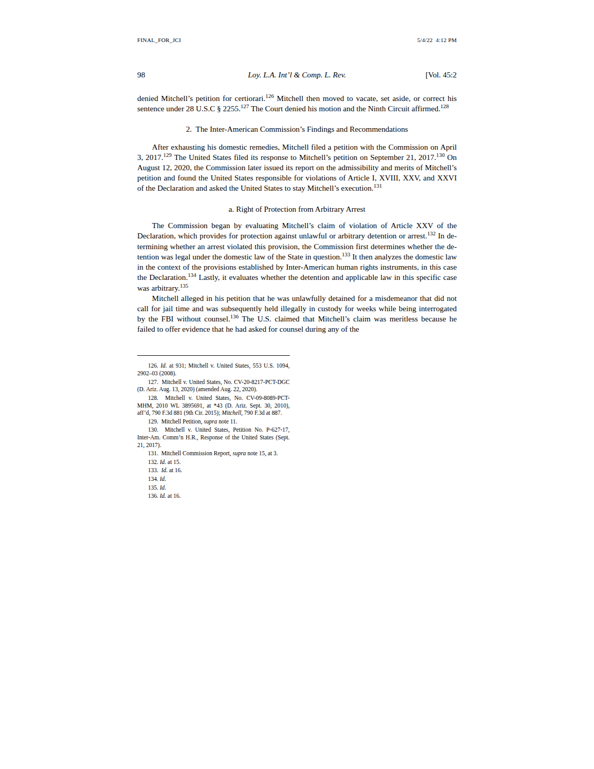FINAL_FOR_JCI 5/4/22 4:12 PM
98 Loy. L.A. Int’l & Comp. L. Rev. [Vol. 45:2
denied Mitchell’s petition for certiorari.126 Mitchell then moved to vacate, set aside, or correct his sentence under 28 U.S.C § 2255.127 The Court denied his motion and the Ninth Circuit affirmed.128
2. The Inter-American Commission’s Findings and Recommendations
After exhausting his domestic remedies, Mitchell filed a petition with the Commission on April 3, 2017.129 The United States filed its response to Mitchell’s petition on September 21, 2017.130 On August 12, 2020, the Commission later issued its report on the admissibility and merits of Mitchell’s petition and found the United States responsible for violations of Article I, XVIII, XXV, and XXVI of the Declaration and asked the United States to stay Mitchell’s execution.131
a. Right of Protection from Arbitrary Arrest
The Commission began by evaluating Mitchell’s claim of violation of Article XXV of the Declaration, which provides for protection against unlawful or arbitrary detention or arrest.132 In determining whether an arrest violated this provision, the Commission first determines whether the detention was legal under the domestic law of the State in question.133 It then analyzes the domestic law in the context of the provisions established by Inter-American human rights instruments, in this case the Declaration.134 Lastly, it evaluates whether the detention and applicable law in this specific case was arbitrary.135
Mitchell alleged in his petition that he was unlawfully detained for a misdemeanor that did not call for jail time and was subsequently held illegally in custody for weeks while being interrogated by the FBI without counsel.136 The U.S. claimed that Mitchell’s claim was meritless because he failed to offer evidence that he had asked for counsel during any of the
126. Id. at 931; Mitchell v. United States, 553 U.S. 1094, 2902–03 (2008).
127. Mitchell v. United States, No. CV-20-8217-PCT-DGC (D. Ariz. Aug. 13, 2020) (amended Aug. 22, 2020).
128. Mitchell v. United States, No. CV-09-8089-PCT-MHM, 2010 WL 3895691, at *43 (D. Ariz. Sept. 30, 2010), aff’d, 790 F.3d 881 (9th Cir. 2015); Mitchell, 790 F.3d at 887.
129. Mitchell Petition, supra note 11.
130. Mitchell v. United States, Petition No. P-627-17, Inter-Am. Comm’n H.R., Response of the United States (Sept. 21, 2017).
131. Mitchell Commission Report, supra note 15, at 3.
132. Id. at 15.
133. Id. at 16.
134. Id.
135. Id.
136. Id. at 16.